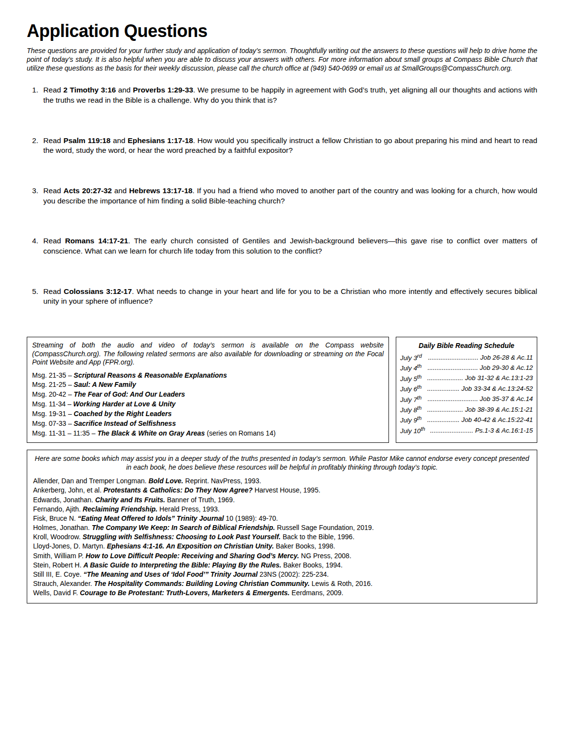Application Questions
These questions are provided for your further study and application of today’s sermon. Thoughtfully writing out the answers to these questions will help to drive home the point of today’s study. It is also helpful when you are able to discuss your answers with others. For more information about small groups at Compass Bible Church that utilize these questions as the basis for their weekly discussion, please call the church office at (949) 540-0699 or email us at SmallGroups@CompassChurch.org.
Read 2 Timothy 3:16 and Proverbs 1:29-33. We presume to be happily in agreement with God’s truth, yet aligning all our thoughts and actions with the truths we read in the Bible is a challenge. Why do you think that is?
Read Psalm 119:18 and Ephesians 1:17-18. How would you specifically instruct a fellow Christian to go about preparing his mind and heart to read the word, study the word, or hear the word preached by a faithful expositor?
Read Acts 20:27-32 and Hebrews 13:17-18. If you had a friend who moved to another part of the country and was looking for a church, how would you describe the importance of him finding a solid Bible-teaching church?
Read Romans 14:17-21. The early church consisted of Gentiles and Jewish-background believers—this gave rise to conflict over matters of conscience. What can we learn for church life today from this solution to the conflict?
Read Colossians 3:12-17. What needs to change in your heart and life for you to be a Christian who more intently and effectively secures biblical unity in your sphere of influence?
Streaming of both the audio and video of today’s sermon is available on the Compass website (CompassChurch.org). The following related sermons are also available for downloading or streaming on the Focal Point Website and App (FPR.org).
Msg. 21-35 – Scriptural Reasons & Reasonable Explanations
Msg. 21-25 – Saul: A New Family
Msg. 20-42 – The Fear of God: And Our Leaders
Msg. 11-34 – Working Harder at Love & Unity
Msg. 19-31 – Coached by the Right Leaders
Msg. 07-33 – Sacrifice Instead of Selfishness
Msg. 11-31 – 11:35 – The Black & White on Gray Areas (series on Romans 14)
Daily Bible Reading Schedule
| July 3 rd | ............................ Job 26-28 & Ac.11 |
| July 4 th | ............................ Job 29-30 & Ac.12 |
| July 5 th | .................... Job 31-32 & Ac.13:1-23 |
| July 6 th | .................. Job 33-34 & Ac.13:24-52 |
| July 7 th | ............................ Job 35-37 & Ac.14 |
| July 8 th | .................... Job 38-39 & Ac.15:1-21 |
| July 9 th | .................. Job 40-42 & Ac.15:22-41 |
| July 10 th | ........................ Ps.1-3 & Ac.16:1-15 |
Here are some books which may assist you in a deeper study of the truths presented in today’s sermon. While Pastor Mike cannot endorse every concept presented in each book, he does believe these resources will be helpful in profitably thinking through today’s topic.
Allender, Dan and Tremper Longman. Bold Love. Reprint. NavPress, 1993.
Ankerberg, John, et al. Protestants & Catholics: Do They Now Agree? Harvest House, 1995.
Edwards, Jonathan. Charity and Its Fruits. Banner of Truth, 1969.
Fernando, Ajith. Reclaiming Friendship. Herald Press, 1993.
Fisk, Bruce N. “Eating Meat Offered to Idols” Trinity Journal 10 (1989): 49-70.
Holmes, Jonathan. The Company We Keep: In Search of Biblical Friendship. Russell Sage Foundation, 2019.
Kroll, Woodrow. Struggling with Selfishness: Choosing to Look Past Yourself. Back to the Bible, 1996.
Lloyd-Jones, D. Martyn. Ephesians 4:1-16. An Exposition on Christian Unity. Baker Books, 1998.
Smith, William P. How to Love Difficult People: Receiving and Sharing God’s Mercy. NG Press, 2008.
Stein, Robert H. A Basic Guide to Interpreting the Bible: Playing By the Rules. Baker Books, 1994.
Still III, E. Coye. “The Meaning and Uses of ‘Idol Food’” Trinity Journal 23NS (2002): 225-234.
Strauch, Alexander. The Hospitality Commands: Building Loving Christian Community. Lewis & Roth, 2016.
Wells, David F. Courage to Be Protestant: Truth-Lovers, Marketers & Emergents. Eerdmans, 2009.